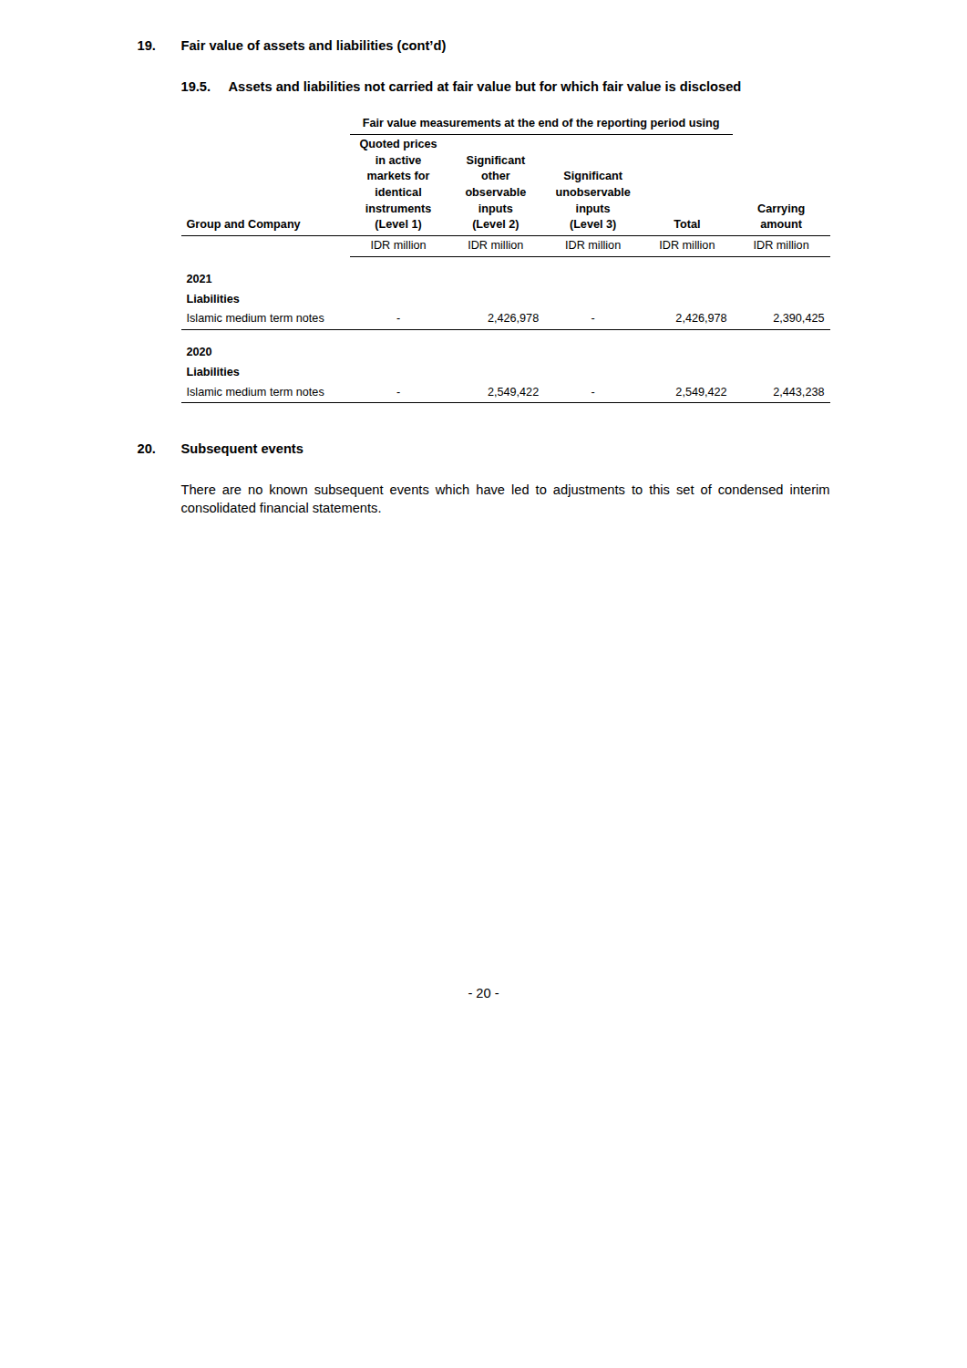19.
Fair value of assets and liabilities (cont’d)
19.5.
Assets and liabilities not carried at fair value but for which fair value is disclosed
| | Fair value measurements at the end of the reporting period using | |
| Group and Company | Quoted prices in active markets for identical instruments (Level 1) | Significant other observable inputs (Level 2) | Significant unobservable inputs (Level 3) | Total | Carrying amount |
| | IDR million | IDR million | IDR million | IDR million | IDR million |
| 2021 | | | | | |
| Liabilities | | | | | |
| Islamic medium term notes | - | 2,426,978 | - | 2,426,978 | 2,390,425 |
| 2020 | | | | | |
| Liabilities | | | | | |
| Islamic medium term notes | - | 2,549,422 | - | 2,549,422 | 2,443,238 |
20.
Subsequent events
There are no known subsequent events which have led to adjustments to this set of condensed interim consolidated financial statements.
- 20 -